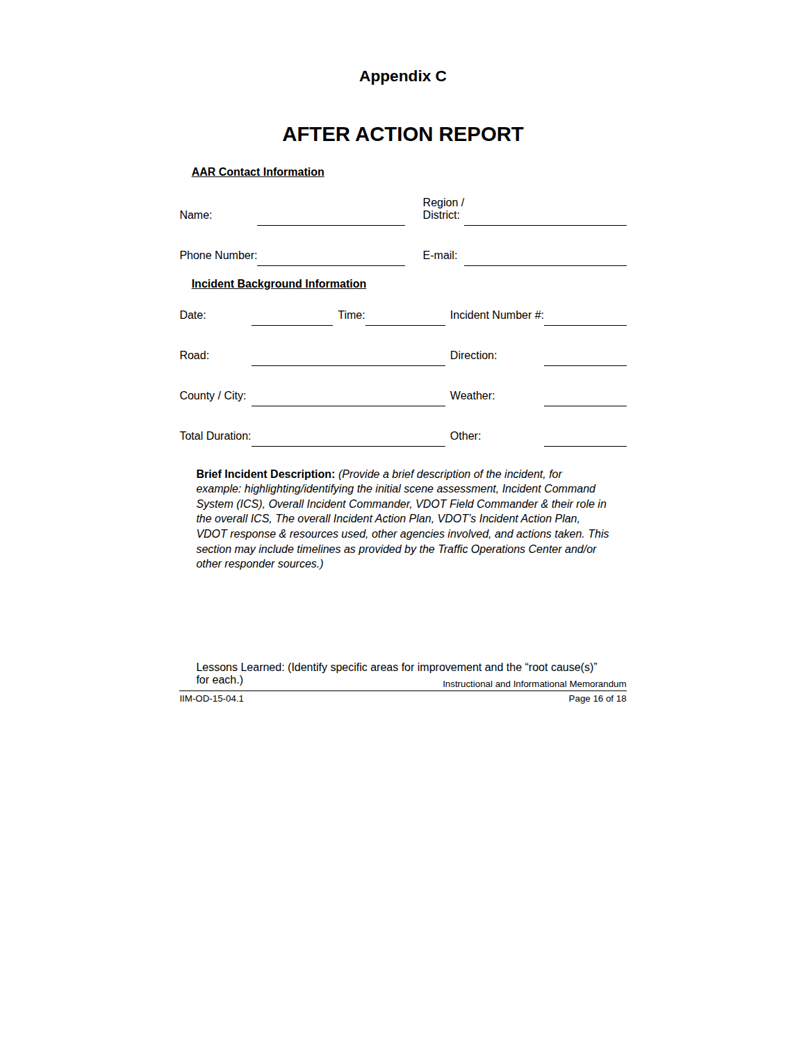Appendix C
AFTER ACTION REPORT
AAR Contact Information
| Name: | | | Region / District: | |
| Phone Number: | | | E-mail: | |
Incident Background Information
| Date: | | | Time: | | | Incident Number #: | |
| Road: | | | Direction: | |
| County / City: | | | Weather: | |
| Total Duration: | | | Other: | |
Brief Incident Description: (Provide a brief description of the incident, for example: highlighting/identifying the initial scene assessment, Incident Command System (ICS), Overall Incident Commander, VDOT Field Commander & their role in the overall ICS, The overall Incident Action Plan, VDOT’s Incident Action Plan, VDOT response & resources used, other agencies involved, and actions taken. This section may include timelines as provided by the Traffic Operations Center and/or other responder sources.)
Lessons Learned: (Identify specific areas for improvement and the “root cause(s)” for each.)
Instructional and Informational Memorandum
IIM-OD-15-04.1 Page 16 of 18